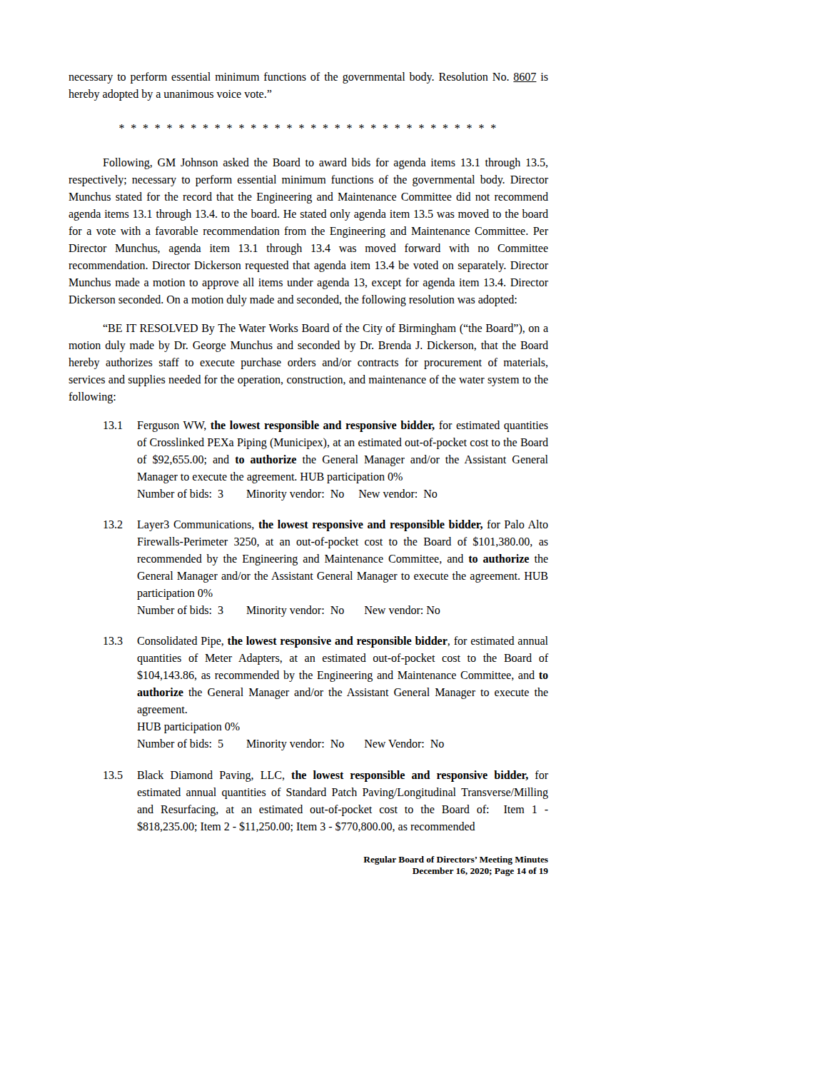necessary to perform essential minimum functions of the governmental body. Resolution No. 8607 is hereby adopted by a unanimous voice vote.”
* * * * * * * * * * * * * * * * * * * * * * * * * * * * * * * *
Following, GM Johnson asked the Board to award bids for agenda items 13.1 through 13.5, respectively; necessary to perform essential minimum functions of the governmental body. Director Munchus stated for the record that the Engineering and Maintenance Committee did not recommend agenda items 13.1 through 13.4. to the board. He stated only agenda item 13.5 was moved to the board for a vote with a favorable recommendation from the Engineering and Maintenance Committee. Per Director Munchus, agenda item 13.1 through 13.4 was moved forward with no Committee recommendation. Director Dickerson requested that agenda item 13.4 be voted on separately. Director Munchus made a motion to approve all items under agenda 13, except for agenda item 13.4. Director Dickerson seconded. On a motion duly made and seconded, the following resolution was adopted:
“BE IT RESOLVED By The Water Works Board of the City of Birmingham (“the Board”), on a motion duly made by Dr. George Munchus and seconded by Dr. Brenda J. Dickerson, that the Board hereby authorizes staff to execute purchase orders and/or contracts for procurement of materials, services and supplies needed for the operation, construction, and maintenance of the water system to the following:
13.1
Ferguson WW, the lowest responsible and responsive bidder, for estimated quantities of Crosslinked PEXa Piping (Municipex), at an estimated out-of-pocket cost to the Board of $92,655.00; and to authorize the General Manager and/or the Assistant General Manager to execute the agreement. HUB participation 0%
Number of bids: 3 Minority vendor: No New vendor: No
13.2
Layer3 Communications, the lowest responsive and responsible bidder, for Palo Alto Firewalls-Perimeter 3250, at an out-of-pocket cost to the Board of $101,380.00, as recommended by the Engineering and Maintenance Committee, and to authorize the General Manager and/or the Assistant General Manager to execute the agreement. HUB participation 0%
Number of bids: 3 Minority vendor: No New vendor: No
13.3
Consolidated Pipe, the lowest responsive and responsible bidder, for estimated annual quantities of Meter Adapters, at an estimated out-of-pocket cost to the Board of $104,143.86, as recommended by the Engineering and Maintenance Committee, and to authorize the General Manager and/or the Assistant General Manager to execute the agreement.
HUB participation 0%
Number of bids: 5 Minority vendor: No New Vendor: No
13.5
Black Diamond Paving, LLC, the lowest responsible and responsive bidder, for estimated annual quantities of Standard Patch Paving/Longitudinal Transverse/Milling and Resurfacing, at an estimated out-of-pocket cost to the Board of: Item 1 - $818,235.00; Item 2 - $11,250.00; Item 3 - $770,800.00, as recommended
Regular Board of Directors’ Meeting Minutes
December 16, 2020; Page 14 of 19